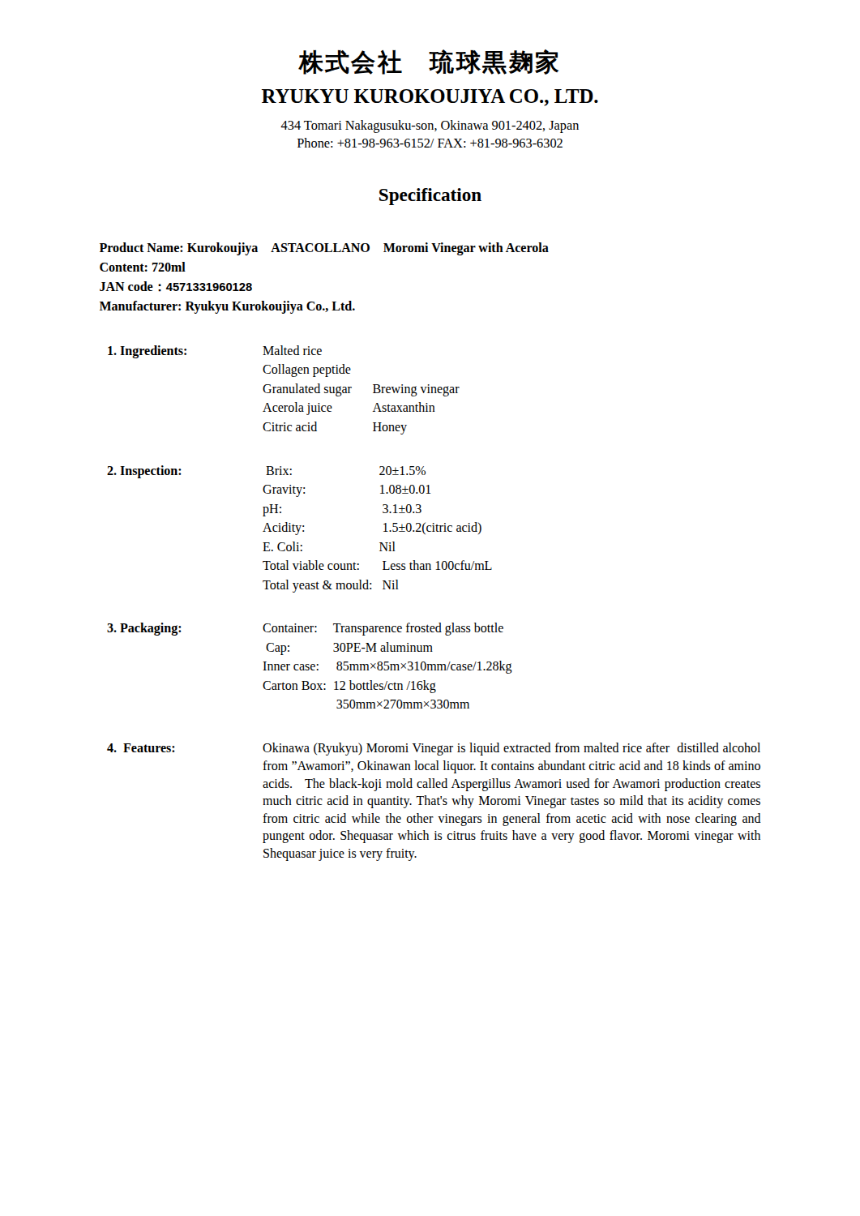株式会社　琉球黒麹家
RYUKYU KUROKOUJIYA CO., LTD.
434 Tomari Nakagusuku-son, Okinawa 901-2402, Japan
Phone: +81-98-963-6152/ FAX: +81-98-963-6302
Specification
Product Name: Kurokoujiya ASTACOLLANO Moromi Vinegar with Acerola
Content: 720ml
JAN code：4571331960128
Manufacturer: Ryukyu Kurokoujiya Co., Ltd.
1. Ingredients:
| Malted rice | |
| Collagen peptide | |
| Granulated sugar | Brewing vinegar |
| Acerola juice | Astaxanthin |
| Citric acid | Honey |
2. Inspection:
| Brix: | 20±1.5% |
| Gravity: | 1.08±0.01 |
| pH: | 3.1±0.3 |
| Acidity: | 1.5±0.2(citric acid) |
| E. Coli: | Nil |
| Total viable count: | Less than 100cfu/mL |
| Total yeast & mould: | Nil |
3. Packaging:
| Container: | Transparence frosted glass bottle |
| Cap: | 30PE-M aluminum |
| Inner case: | 85mm×85m×310mm/case/1.28kg |
| Carton Box: | 12 bottles/ctn /16kg |
| | 350mm×270mm×330mm |
4. Features:
Okinawa (Ryukyu) Moromi Vinegar is liquid extracted from malted rice after distilled alcohol from ”Awamori”, Okinawan local liquor. It contains abundant citric acid and 18 kinds of amino acids. The black-koji mold called Aspergillus Awamori used for Awamori production creates much citric acid in quantity. That's why Moromi Vinegar tastes so mild that its acidity comes from citric acid while the other vinegars in general from acetic acid with nose clearing and pungent odor. Shequasar which is citrus fruits have a very good flavor. Moromi vinegar with Shequasar juice is very fruity.